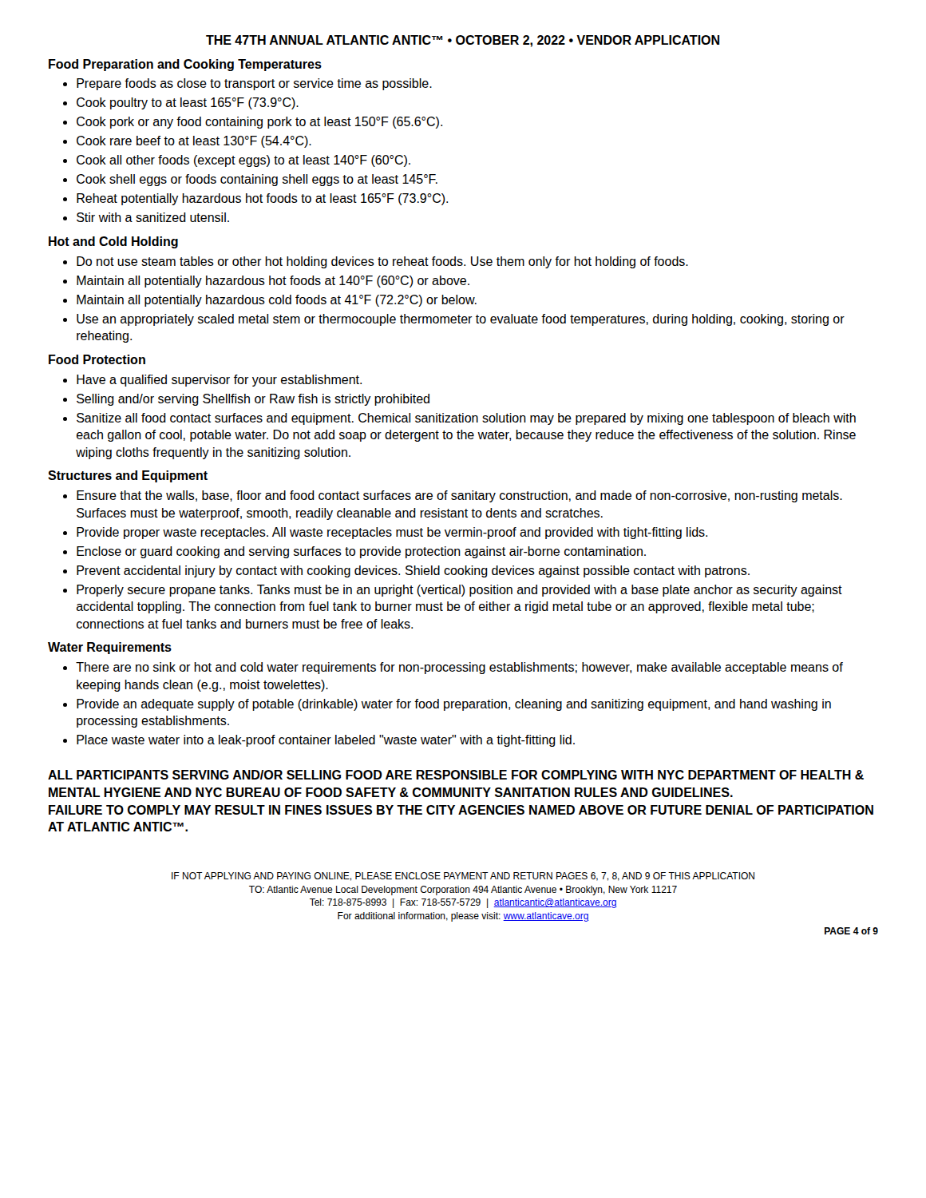THE 47TH ANNUAL ATLANTIC ANTIC™ • OCTOBER 2, 2022 • VENDOR APPLICATION
Food Preparation and Cooking Temperatures
Prepare foods as close to transport or service time as possible.
Cook poultry to at least 165°F (73.9°C).
Cook pork or any food containing pork to at least 150°F (65.6°C).
Cook rare beef to at least 130°F (54.4°C).
Cook all other foods (except eggs) to at least 140°F (60°C).
Cook shell eggs or foods containing shell eggs to at least 145°F.
Reheat potentially hazardous hot foods to at least 165°F (73.9°C).
Stir with a sanitized utensil.
Hot and Cold Holding
Do not use steam tables or other hot holding devices to reheat foods. Use them only for hot holding of foods.
Maintain all potentially hazardous hot foods at 140°F (60°C) or above.
Maintain all potentially hazardous cold foods at 41°F (72.2°C) or below.
Use an appropriately scaled metal stem or thermocouple thermometer to evaluate food temperatures, during holding, cooking, storing or reheating.
Food Protection
Have a qualified supervisor for your establishment.
Selling and/or serving Shellfish or Raw fish is strictly prohibited
Sanitize all food contact surfaces and equipment. Chemical sanitization solution may be prepared by mixing one tablespoon of bleach with each gallon of cool, potable water. Do not add soap or detergent to the water, because they reduce the effectiveness of the solution. Rinse wiping cloths frequently in the sanitizing solution.
Structures and Equipment
Ensure that the walls, base, floor and food contact surfaces are of sanitary construction, and made of non-corrosive, non-rusting metals. Surfaces must be waterproof, smooth, readily cleanable and resistant to dents and scratches.
Provide proper waste receptacles. All waste receptacles must be vermin-proof and provided with tight-fitting lids.
Enclose or guard cooking and serving surfaces to provide protection against air-borne contamination.
Prevent accidental injury by contact with cooking devices. Shield cooking devices against possible contact with patrons.
Properly secure propane tanks. Tanks must be in an upright (vertical) position and provided with a base plate anchor as security against accidental toppling. The connection from fuel tank to burner must be of either a rigid metal tube or an approved, flexible metal tube; connections at fuel tanks and burners must be free of leaks.
Water Requirements
There are no sink or hot and cold water requirements for non-processing establishments; however, make available acceptable means of keeping hands clean (e.g., moist towelettes).
Provide an adequate supply of potable (drinkable) water for food preparation, cleaning and sanitizing equipment, and hand washing in processing establishments.
Place waste water into a leak-proof container labeled "waste water" with a tight-fitting lid.
ALL PARTICIPANTS SERVING AND/OR SELLING FOOD ARE RESPONSIBLE FOR COMPLYING WITH NYC DEPARTMENT OF HEALTH & MENTAL HYGIENE AND NYC BUREAU OF FOOD SAFETY & COMMUNITY SANITATION RULES AND GUIDELINES.
FAILURE TO COMPLY MAY RESULT IN FINES ISSUES BY THE CITY AGENCIES NAMED ABOVE OR FUTURE DENIAL OF PARTICIPATION AT ATLANTIC ANTIC™.
IF NOT APPLYING AND PAYING ONLINE, PLEASE ENCLOSE PAYMENT AND RETURN PAGES 6, 7, 8, AND 9 OF THIS APPLICATION
TO: Atlantic Avenue Local Development Corporation 494 Atlantic Avenue • Brooklyn, New York 11217
Tel: 718-875-8993 | Fax: 718-557-5729 | atlanticantic@atlanticave.org
For additional information, please visit: www.atlanticave.org
PAGE 4 of 9